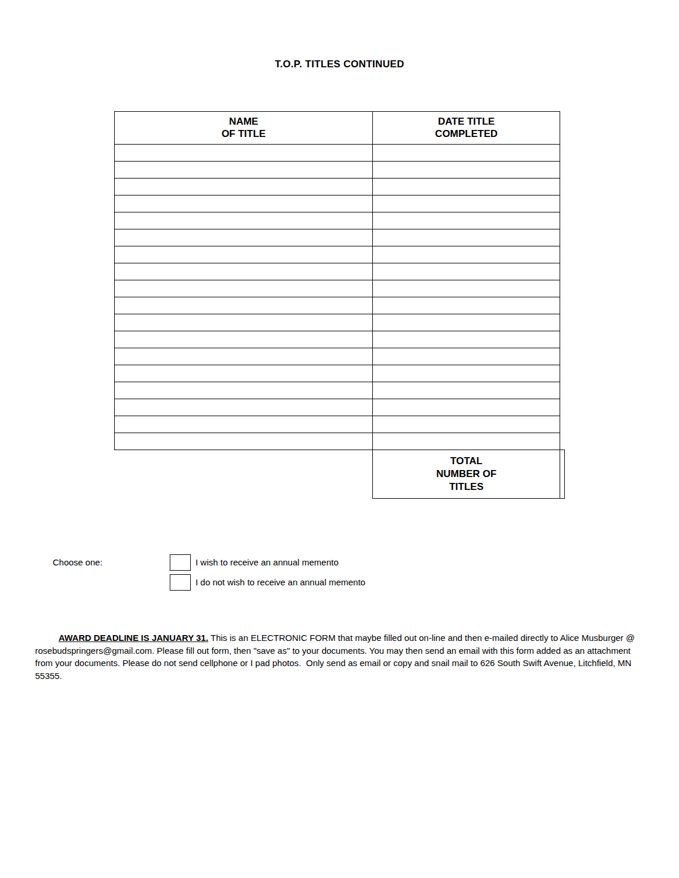T.O.P. TITLES CONTINUED
| NAME OF TITLE | DATE TITLE COMPLETED |
| --- | --- |
| | TOTAL NUMBER OF TITLES | |
Choose one: I wish to receive an annual memento
I do not wish to receive an annual memento
AWARD DEADLINE IS JANUARY 31. This is an ELECTRONIC FORM that maybe filled out on-line and then e-mailed directly to Alice Musburger @ rosebudspringers@gmail.com. Please fill out form, then "save as" to your documents. You may then send an email with this form added as an attachment from your documents. Please do not send cellphone or I pad photos. Only send as email or copy and snail mail to 626 South Swift Avenue, Litchfield, MN 55355.